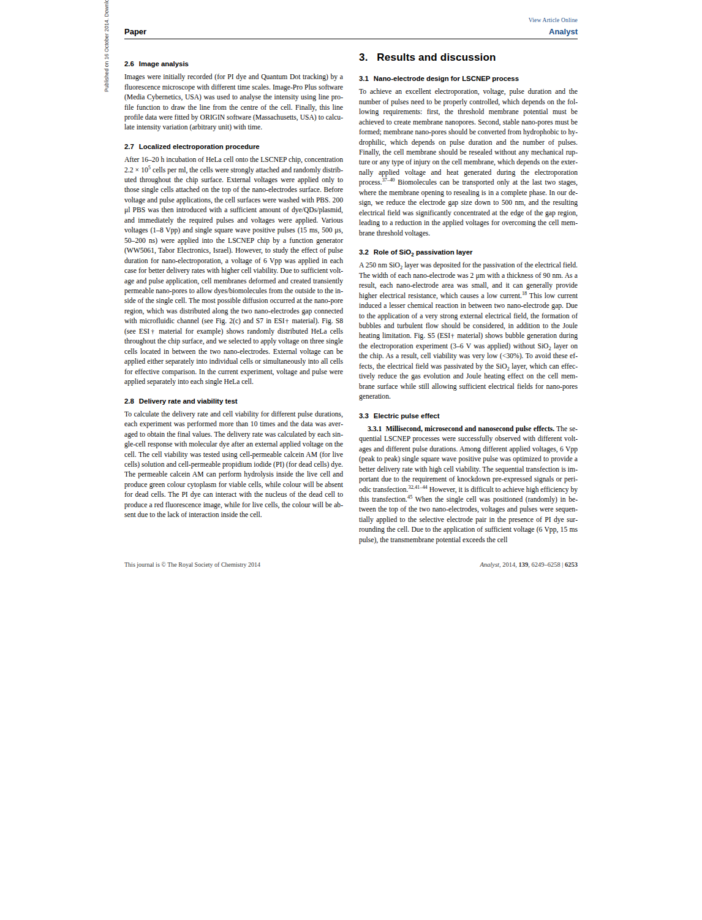Published on 16 October 2014. Downloaded by Swinburne University of Technology on 14/09/2015 18:52:01.
View Article Online
Paper
Analyst
2.6 Image analysis
Images were initially recorded (for PI dye and Quantum Dot tracking) by a fluorescence microscope with different time scales. Image-Pro Plus software (Media Cybernetics, USA) was used to analyse the intensity using line profile function to draw the line from the centre of the cell. Finally, this line profile data were fitted by ORIGIN software (Massachusetts, USA) to calculate intensity variation (arbitrary unit) with time.
2.7 Localized electroporation procedure
After 16–20 h incubation of HeLa cell onto the LSCNEP chip, concentration 2.2 × 105 cells per ml, the cells were strongly attached and randomly distributed throughout the chip surface. External voltages were applied only to those single cells attached on the top of the nano-electrodes surface. Before voltage and pulse applications, the cell surfaces were washed with PBS. 200 μl PBS was then introduced with a sufficient amount of dye/QDs/plasmid, and immediately the required pulses and voltages were applied. Various voltages (1–8 Vpp) and single square wave positive pulses (15 ms, 500 μs, 50–200 ns) were applied into the LSCNEP chip by a function generator (WW5061, Tabor Electronics, Israel). However, to study the effect of pulse duration for nano-electroporation, a voltage of 6 Vpp was applied in each case for better delivery rates with higher cell viability. Due to sufficient voltage and pulse application, cell membranes deformed and created transiently permeable nano-pores to allow dyes/biomolecules from the outside to the inside of the single cell. The most possible diffusion occurred at the nano-pore region, which was distributed along the two nano-electrodes gap connected with microfluidic channel (see Fig. 2(c) and S7 in ESI† material). Fig. S8 (see ESI† material for example) shows randomly distributed HeLa cells throughout the chip surface, and we selected to apply voltage on three single cells located in between the two nano-electrodes. External voltage can be applied either separately into individual cells or simultaneously into all cells for effective comparison. In the current experiment, voltage and pulse were applied separately into each single HeLa cell.
2.8 Delivery rate and viability test
To calculate the delivery rate and cell viability for different pulse durations, each experiment was performed more than 10 times and the data was averaged to obtain the final values. The delivery rate was calculated by each single-cell response with molecular dye after an external applied voltage on the cell. The cell viability was tested using cell-permeable calcein AM (for live cells) solution and cell-permeable propidium iodide (PI) (for dead cells) dye. The permeable calcein AM can perform hydrolysis inside the live cell and produce green colour cytoplasm for viable cells, while colour will be absent for dead cells. The PI dye can interact with the nucleus of the dead cell to produce a red fluorescence image, while for live cells, the colour will be absent due to the lack of interaction inside the cell.
3. Results and discussion
3.1 Nano-electrode design for LSCNEP process
To achieve an excellent electroporation, voltage, pulse duration and the number of pulses need to be properly controlled, which depends on the following requirements: first, the threshold membrane potential must be achieved to create membrane nanopores. Second, stable nano-pores must be formed; membrane nano-pores should be converted from hydrophobic to hydrophilic, which depends on pulse duration and the number of pulses. Finally, the cell membrane should be resealed without any mechanical rupture or any type of injury on the cell membrane, which depends on the externally applied voltage and heat generated during the electroporation process.37–40 Biomolecules can be transported only at the last two stages, where the membrane opening to resealing is in a complete phase. In our design, we reduce the electrode gap size down to 500 nm, and the resulting electrical field was significantly concentrated at the edge of the gap region, leading to a reduction in the applied voltages for overcoming the cell membrane threshold voltages.
3.2 Role of SiO2 passivation layer
A 250 nm SiO2 layer was deposited for the passivation of the electrical field. The width of each nano-electrode was 2 μm with a thickness of 90 nm. As a result, each nano-electrode area was small, and it can generally provide higher electrical resistance, which causes a low current.18 This low current induced a lesser chemical reaction in between two nano-electrode gap. Due to the application of a very strong external electrical field, the formation of bubbles and turbulent flow should be considered, in addition to the Joule heating limitation. Fig. S5 (ESI† material) shows bubble generation during the electroporation experiment (3–6 V was applied) without SiO2 layer on the chip. As a result, cell viability was very low (<30%). To avoid these effects, the electrical field was passivated by the SiO2 layer, which can effectively reduce the gas evolution and Joule heating effect on the cell membrane surface while still allowing sufficient electrical fields for nano-pores generation.
3.3 Electric pulse effect
3.3.1 Millisecond, microsecond and nanosecond pulse effects. The sequential LSCNEP processes were successfully observed with different voltages and different pulse durations. Among different applied voltages, 6 Vpp (peak to peak) single square wave positive pulse was optimized to provide a better delivery rate with high cell viability. The sequential transfection is important due to the requirement of knockdown pre-expressed signals or periodic transfection.32,41–44 However, it is difficult to achieve high efficiency by this transfection.45 When the single cell was positioned (randomly) in between the top of the two nano-electrodes, voltages and pulses were sequentially applied to the selective electrode pair in the presence of PI dye surrounding the cell. Due to the application of sufficient voltage (6 Vpp, 15 ms pulse), the transmembrane potential exceeds the cell
This journal is © The Royal Society of Chemistry 2014
Analyst, 2014, 139, 6249–6258 | 6253